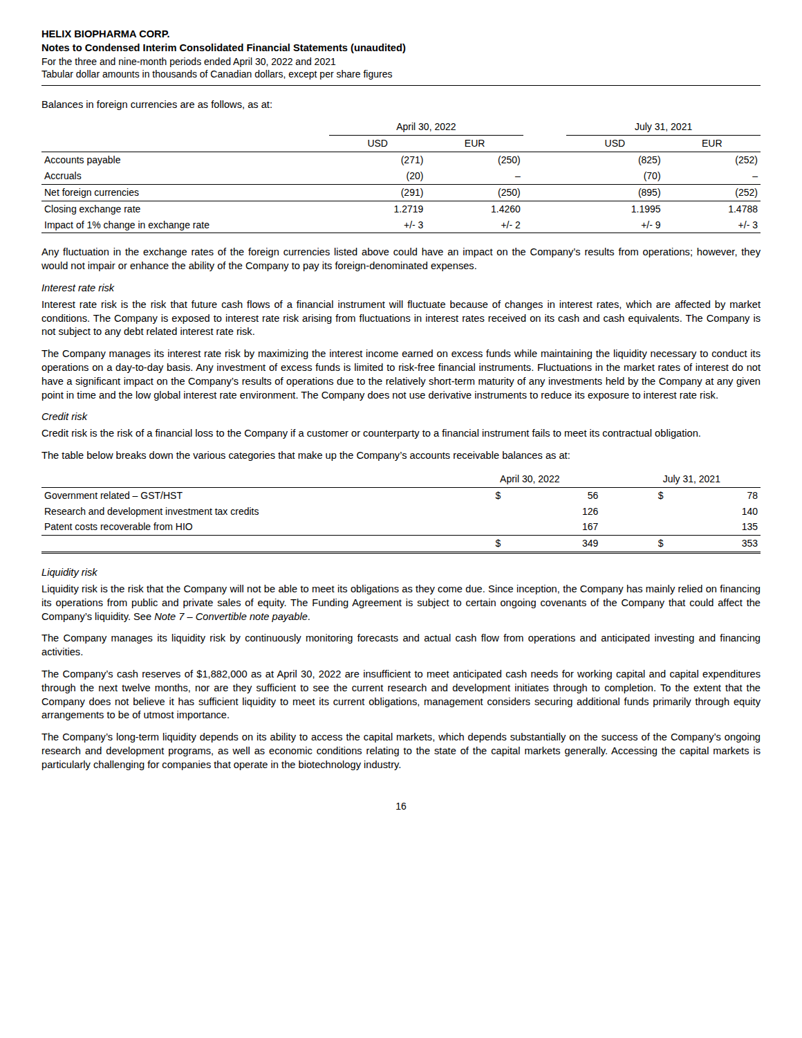HELIX BIOPHARMA CORP.
Notes to Condensed Interim Consolidated Financial Statements (unaudited)
For the three and nine-month periods ended April 30, 2022 and 2021
Tabular dollar amounts in thousands of Canadian dollars, except per share figures
Balances in foreign currencies are as follows, as at:
| | April 30, 2022 | | July 31, 2021 |
| | USD | EUR | | USD | EUR |
| Accounts payable | (271) | (250) | | (825) | (252) |
| Accruals | (20) | – | | (70) | – |
| Net foreign currencies | (291) | (250) | | (895) | (252) |
| Closing exchange rate | 1.2719 | 1.4260 | | 1.1995 | 1.4788 |
| Impact of 1% change in exchange rate | +/- 3 | +/- 2 | | +/- 9 | +/- 3 |
Any fluctuation in the exchange rates of the foreign currencies listed above could have an impact on the Company’s results from operations; however, they would not impair or enhance the ability of the Company to pay its foreign-denominated expenses.
Interest rate risk
Interest rate risk is the risk that future cash flows of a financial instrument will fluctuate because of changes in interest rates, which are affected by market conditions. The Company is exposed to interest rate risk arising from fluctuations in interest rates received on its cash and cash equivalents. The Company is not subject to any debt related interest rate risk.
The Company manages its interest rate risk by maximizing the interest income earned on excess funds while maintaining the liquidity necessary to conduct its operations on a day-to-day basis. Any investment of excess funds is limited to risk-free financial instruments. Fluctuations in the market rates of interest do not have a significant impact on the Company’s results of operations due to the relatively short-term maturity of any investments held by the Company at any given point in time and the low global interest rate environment. The Company does not use derivative instruments to reduce its exposure to interest rate risk.
Credit risk
Credit risk is the risk of a financial loss to the Company if a customer or counterparty to a financial instrument fails to meet its contractual obligation.
The table below breaks down the various categories that make up the Company’s accounts receivable balances as at:
| | April 30, 2022 | | July 31, 2021 |
| Government related – GST/HST | $ | 56 | | $ | 78 |
| Research and development investment tax credits | | 126 | | | 140 |
| Patent costs recoverable from HIO | | 167 | | | 135 |
| | $ | 349 | | $ | 353 |
Liquidity risk
Liquidity risk is the risk that the Company will not be able to meet its obligations as they come due. Since inception, the Company has mainly relied on financing its operations from public and private sales of equity. The Funding Agreement is subject to certain ongoing covenants of the Company that could affect the Company’s liquidity. See Note 7 – Convertible note payable.
The Company manages its liquidity risk by continuously monitoring forecasts and actual cash flow from operations and anticipated investing and financing activities.
The Company’s cash reserves of $1,882,000 as at April 30, 2022 are insufficient to meet anticipated cash needs for working capital and capital expenditures through the next twelve months, nor are they sufficient to see the current research and development initiates through to completion. To the extent that the Company does not believe it has sufficient liquidity to meet its current obligations, management considers securing additional funds primarily through equity arrangements to be of utmost importance.
The Company’s long-term liquidity depends on its ability to access the capital markets, which depends substantially on the success of the Company’s ongoing research and development programs, as well as economic conditions relating to the state of the capital markets generally. Accessing the capital markets is particularly challenging for companies that operate in the biotechnology industry.
16